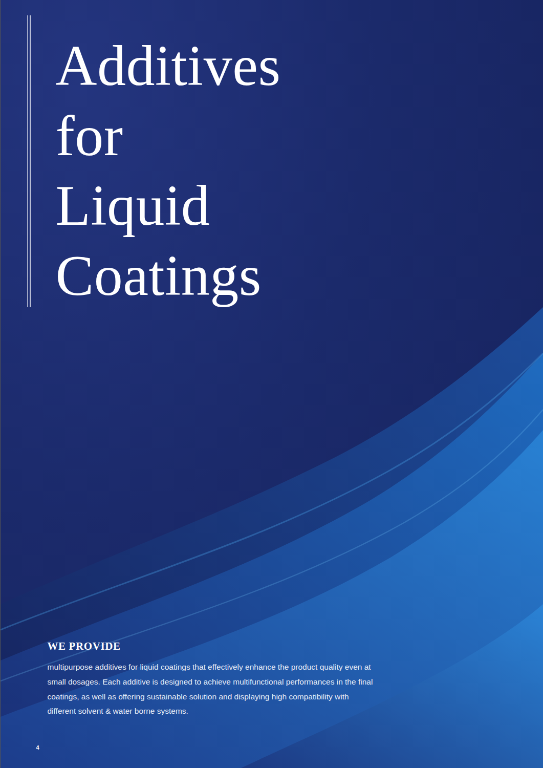Additives for Liquid Coatings
WE PROVIDE
multipurpose additives for liquid coatings that effectively enhance the product quality even at small dosages. Each additive is designed to achieve multifunctional performances in the final coatings, as well as offering sustainable solution and displaying high compatibility with different solvent & water borne systems.
4